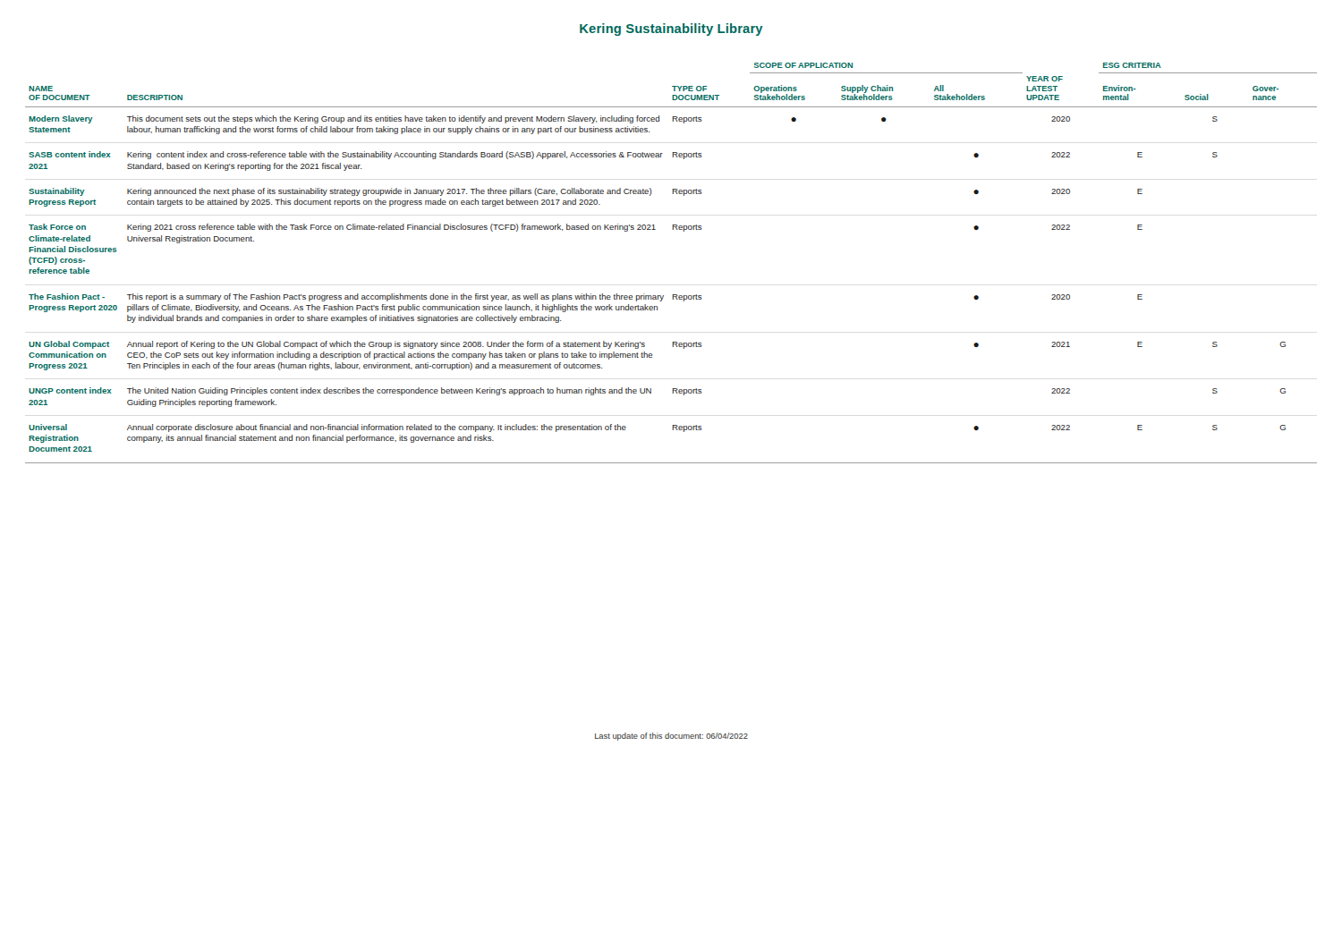Kering Sustainability Library
| | | | SCOPE OF APPLICATION | | ESG CRITERIA |
| --- | --- | --- | --- | --- | --- |
| NAME OF DOCUMENT | DESCRIPTION | TYPE OF DOCUMENT | Operations Stakeholders | Supply Chain Stakeholders | All Stakeholders | YEAR OF LATEST UPDATE | Environ- mental | Social | Gover- nance |
| Modern Slavery Statement | This document sets out the steps which the Kering Group and its entities have taken to identify and prevent Modern Slavery, including forced labour, human trafficking and the worst forms of child labour from taking place in our supply chains or in any part of our business activities. | Reports | ● | ● | | 2020 | | S | |
| SASB content index 2021 | Kering content index and cross-reference table with the Sustainability Accounting Standards Board (SASB) Apparel, Accessories & Footwear Standard, based on Kering's reporting for the 2021 fiscal year. | Reports | | | ● | 2022 | E | S | |
| Sustainability Progress Report | Kering announced the next phase of its sustainability strategy groupwide in January 2017. The three pillars (Care, Collaborate and Create) contain targets to be attained by 2025. This document reports on the progress made on each target between 2017 and 2020. | Reports | | | ● | 2020 | E | | |
| Task Force on Climate-related Financial Disclosures (TCFD) cross-reference table | Kering 2021 cross reference table with the Task Force on Climate-related Financial Disclosures (TCFD) framework, based on Kering's 2021 Universal Registration Document. | Reports | | | ● | 2022 | E | | |
| The Fashion Pact - Progress Report 2020 | This report is a summary of The Fashion Pact's progress and accomplishments done in the first year, as well as plans within the three primary pillars of Climate, Biodiversity, and Oceans. As The Fashion Pact's first public communication since launch, it highlights the work undertaken by individual brands and companies in order to share examples of initiatives signatories are collectively embracing. | Reports | | | ● | 2020 | E | | |
| UN Global Compact Communication on Progress 2021 | Annual report of Kering to the UN Global Compact of which the Group is signatory since 2008. Under the form of a statement by Kering's CEO, the CoP sets out key information including a description of practical actions the company has taken or plans to take to implement the Ten Principles in each of the four areas (human rights, labour, environment, anti-corruption) and a measurement of outcomes. | Reports | | | ● | 2021 | E | S | G |
| UNGP content index 2021 | The United Nation Guiding Principles content index describes the correspondence between Kering's approach to human rights and the UN Guiding Principles reporting framework. | Reports | | | | 2022 | | S | G |
| Universal Registration Document 2021 | Annual corporate disclosure about financial and non-financial information related to the company. It includes: the presentation of the company, its annual financial statement and non financial performance, its governance and risks. | Reports | | | ● | 2022 | E | S | G |
Last update of this document: 06/04/2022